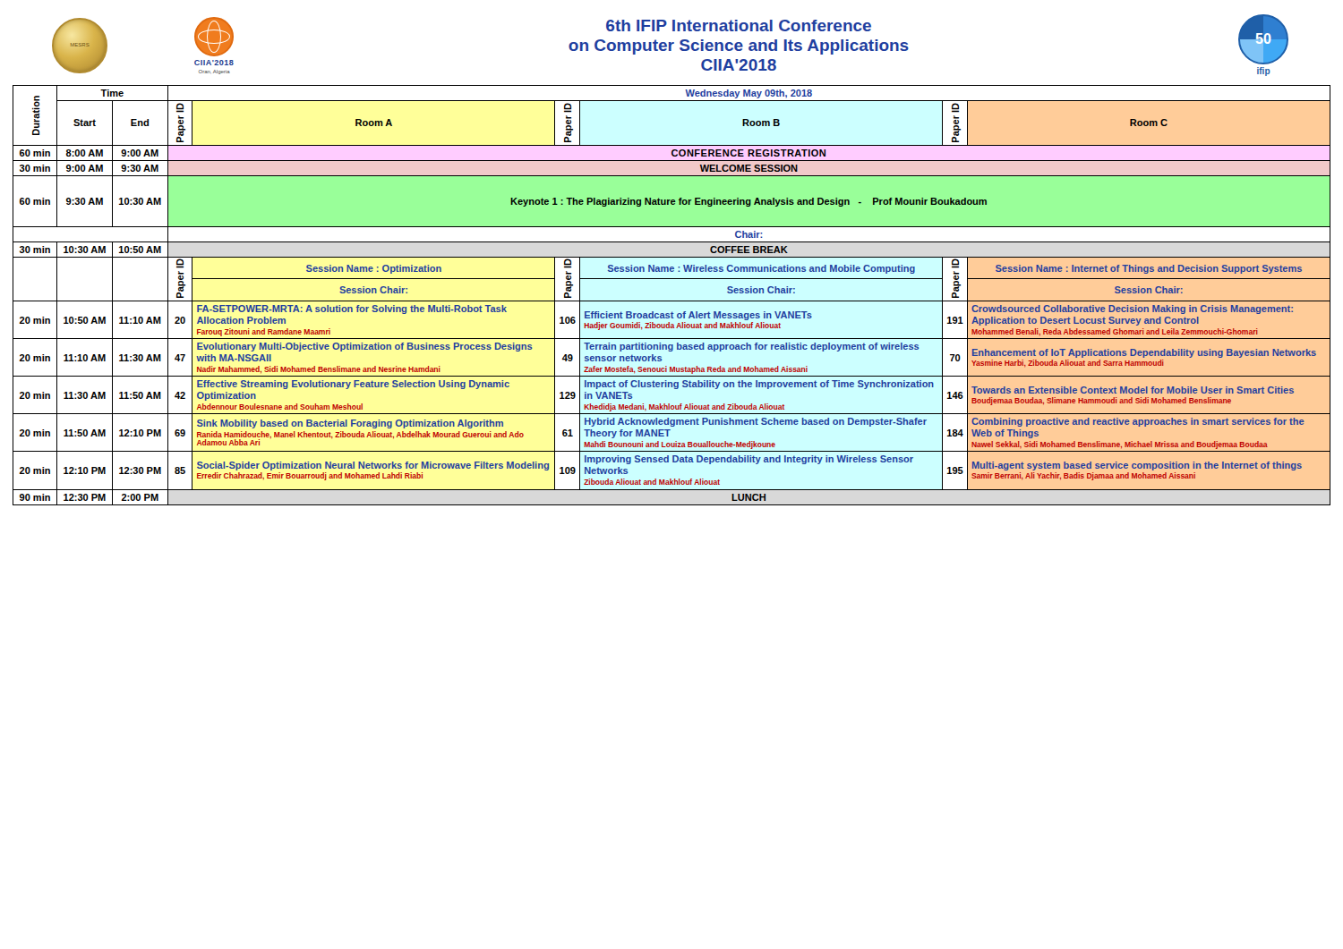MESRS
CIIA'2018
Oran, Algeria
6th IFIP International Conference
on Computer Science and Its Applications
CIIA'2018
50
ifip
| Duration | Time | Wednesday May 09th, 2018 |
| Start | End | Paper ID | Room A | Paper ID | Room B | Paper ID | Room C |
| 60 min | 8:00 AM | 9:00 AM | CONFERENCE REGISTRATION |
| 30 min | 9:00 AM | 9:30 AM | WELCOME SESSION |
| 60 min | 9:30 AM | 10:30 AM | Keynote 1 : The Plagiarizing Nature for Engineering Analysis and Design - Prof Mounir Boukadoum |
| | Chair: |
| 30 min | 10:30 AM | 10:50 AM | COFFEE BREAK |
| | | | Paper ID | Session Name : Optimization | Paper ID | Session Name : Wireless Communications and Mobile Computing | Paper ID | Session Name : Internet of Things and Decision Support Systems |
| Session Chair: | Session Chair: | Session Chair: |
| 20 min | 10:50 AM | 11:10 AM | 20 | FA-SETPOWER-MRTA: A solution for Solving the Multi-Robot Task Allocation Problem Farouq Zitouni and Ramdane Maamri | 106 | Efficient Broadcast of Alert Messages in VANETs Hadjer Goumidi, Zibouda Aliouat and Makhlouf Aliouat | 191 | Crowdsourced Collaborative Decision Making in Crisis Management: Application to Desert Locust Survey and Control Mohammed Benali, Reda Abdessamed Ghomari and Leila Zemmouchi-Ghomari |
| 20 min | 11:10 AM | 11:30 AM | 47 | Evolutionary Multi-Objective Optimization of Business Process Designs with MA-NSGAII Nadir Mahammed, Sidi Mohamed Benslimane and Nesrine Hamdani | 49 | Terrain partitioning based approach for realistic deployment of wireless sensor networks Zafer Mostefa, Senouci Mustapha Reda and Mohamed Aissani | 70 | Enhancement of IoT Applications Dependability using Bayesian Networks Yasmine Harbi, Zibouda Aliouat and Sarra Hammoudi |
| 20 min | 11:30 AM | 11:50 AM | 42 | Effective Streaming Evolutionary Feature Selection Using Dynamic Optimization Abdennour Boulesnane and Souham Meshoul | 129 | Impact of Clustering Stability on the Improvement of Time Synchronization in VANETs Khedidja Medani, Makhlouf Aliouat and Zibouda Aliouat | 146 | Towards an Extensible Context Model for Mobile User in Smart Cities Boudjemaa Boudaa, Slimane Hammoudi and Sidi Mohamed Benslimane |
| 20 min | 11:50 AM | 12:10 PM | 69 | Sink Mobility based on Bacterial Foraging Optimization Algorithm Ranida Hamidouche, Manel Khentout, Zibouda Aliouat, Abdelhak Mourad Gueroui and Ado Adamou Abba Ari | 61 | Hybrid Acknowledgment Punishment Scheme based on Dempster-Shafer Theory for MANET Mahdi Bounouni and Louiza Bouallouche-Medjkoune | 184 | Combining proactive and reactive approaches in smart services for the Web of Things Nawel Sekkal, Sidi Mohamed Benslimane, Michael Mrissa and Boudjemaa Boudaa |
| 20 min | 12:10 PM | 12:30 PM | 85 | Social-Spider Optimization Neural Networks for Microwave Filters Modeling Erredir Chahrazad, Emir Bouarroudj and Mohamed Lahdi Riabi | 109 | Improving Sensed Data Dependability and Integrity in Wireless Sensor Networks Zibouda Aliouat and Makhlouf Aliouat | 195 | Multi-agent system based service composition in the Internet of things Samir Berrani, Ali Yachir, Badis Djamaa and Mohamed Aissani |
| 90 min | 12:30 PM | 2:00 PM | LUNCH |